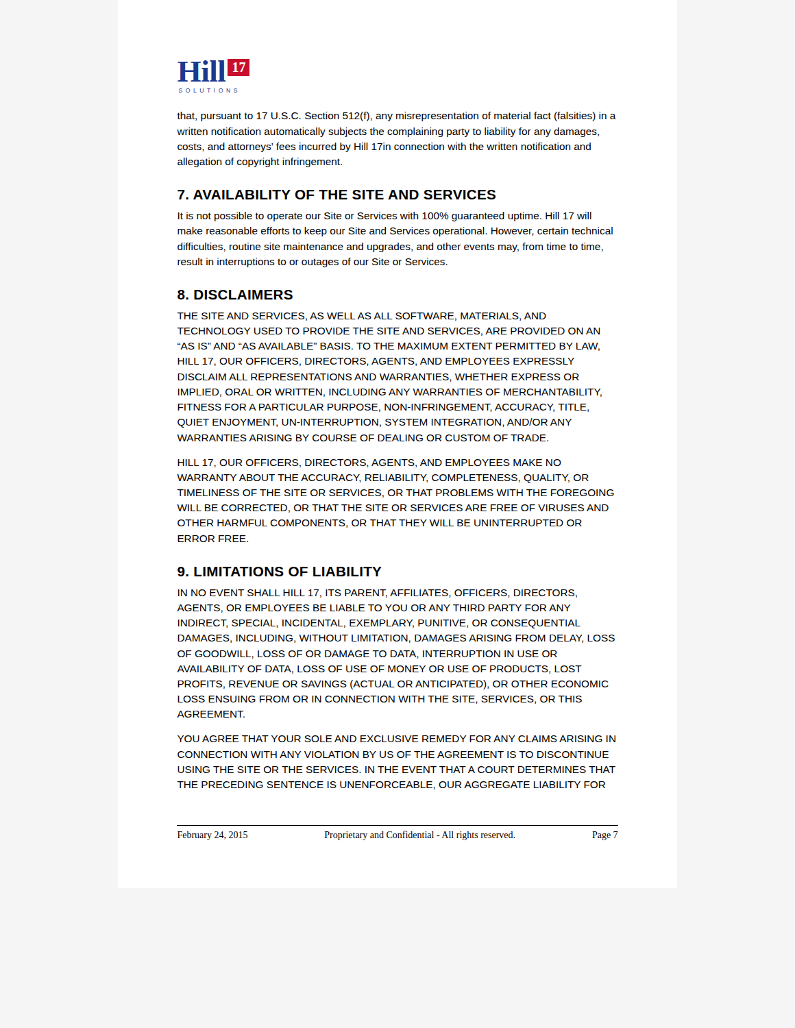Hill 17 SOLUTIONS
that, pursuant to 17 U.S.C. Section 512(f), any misrepresentation of material fact (falsities) in a written notification automatically subjects the complaining party to liability for any damages, costs, and attorneys’ fees incurred by Hill 17in connection with the written notification and allegation of copyright infringement.
7. AVAILABILITY OF THE SITE AND SERVICES
It is not possible to operate our Site or Services with 100% guaranteed uptime. Hill 17 will make reasonable efforts to keep our Site and Services operational. However, certain technical difficulties, routine site maintenance and upgrades, and other events may, from time to time, result in interruptions to or outages of our Site or Services.
8. DISCLAIMERS
THE SITE AND SERVICES, AS WELL AS ALL SOFTWARE, MATERIALS, AND TECHNOLOGY USED TO PROVIDE THE SITE AND SERVICES, ARE PROVIDED ON AN “AS IS” AND “AS AVAILABLE” BASIS. TO THE MAXIMUM EXTENT PERMITTED BY LAW, HILL 17, OUR OFFICERS, DIRECTORS, AGENTS, AND EMPLOYEES EXPRESSLY DISCLAIM ALL REPRESENTATIONS AND WARRANTIES, WHETHER EXPRESS OR IMPLIED, ORAL OR WRITTEN, INCLUDING ANY WARRANTIES OF MERCHANTABILITY, FITNESS FOR A PARTICULAR PURPOSE, NON-INFRINGEMENT, ACCURACY, TITLE, QUIET ENJOYMENT, UN-INTERRUPTION, SYSTEM INTEGRATION, AND/OR ANY WARRANTIES ARISING BY COURSE OF DEALING OR CUSTOM OF TRADE.
HILL 17, OUR OFFICERS, DIRECTORS, AGENTS, AND EMPLOYEES MAKE NO WARRANTY ABOUT THE ACCURACY, RELIABILITY, COMPLETENESS, QUALITY, OR TIMELINESS OF THE SITE OR SERVICES, OR THAT PROBLEMS WITH THE FOREGOING WILL BE CORRECTED, OR THAT THE SITE OR SERVICES ARE FREE OF VIRUSES AND OTHER HARMFUL COMPONENTS, OR THAT THEY WILL BE UNINTERRUPTED OR ERROR FREE.
9. LIMITATIONS OF LIABILITY
IN NO EVENT SHALL HILL 17, ITS PARENT, AFFILIATES, OFFICERS, DIRECTORS, AGENTS, OR EMPLOYEES BE LIABLE TO YOU OR ANY THIRD PARTY FOR ANY INDIRECT, SPECIAL, INCIDENTAL, EXEMPLARY, PUNITIVE, OR CONSEQUENTIAL DAMAGES, INCLUDING, WITHOUT LIMITATION, DAMAGES ARISING FROM DELAY, LOSS OF GOODWILL, LOSS OF OR DAMAGE TO DATA, INTERRUPTION IN USE OR AVAILABILITY OF DATA, LOSS OF USE OF MONEY OR USE OF PRODUCTS, LOST PROFITS, REVENUE OR SAVINGS (ACTUAL OR ANTICIPATED), OR OTHER ECONOMIC LOSS ENSUING FROM OR IN CONNECTION WITH THE SITE, SERVICES, OR THIS AGREEMENT.
YOU AGREE THAT YOUR SOLE AND EXCLUSIVE REMEDY FOR ANY CLAIMS ARISING IN CONNECTION WITH ANY VIOLATION BY US OF THE AGREEMENT IS TO DISCONTINUE USING THE SITE OR THE SERVICES. IN THE EVENT THAT A COURT DETERMINES THAT THE PRECEDING SENTENCE IS UNENFORCEABLE, OUR AGGREGATE LIABILITY FOR
February 24, 2015
Proprietary and Confidential - All rights reserved.
Page 7